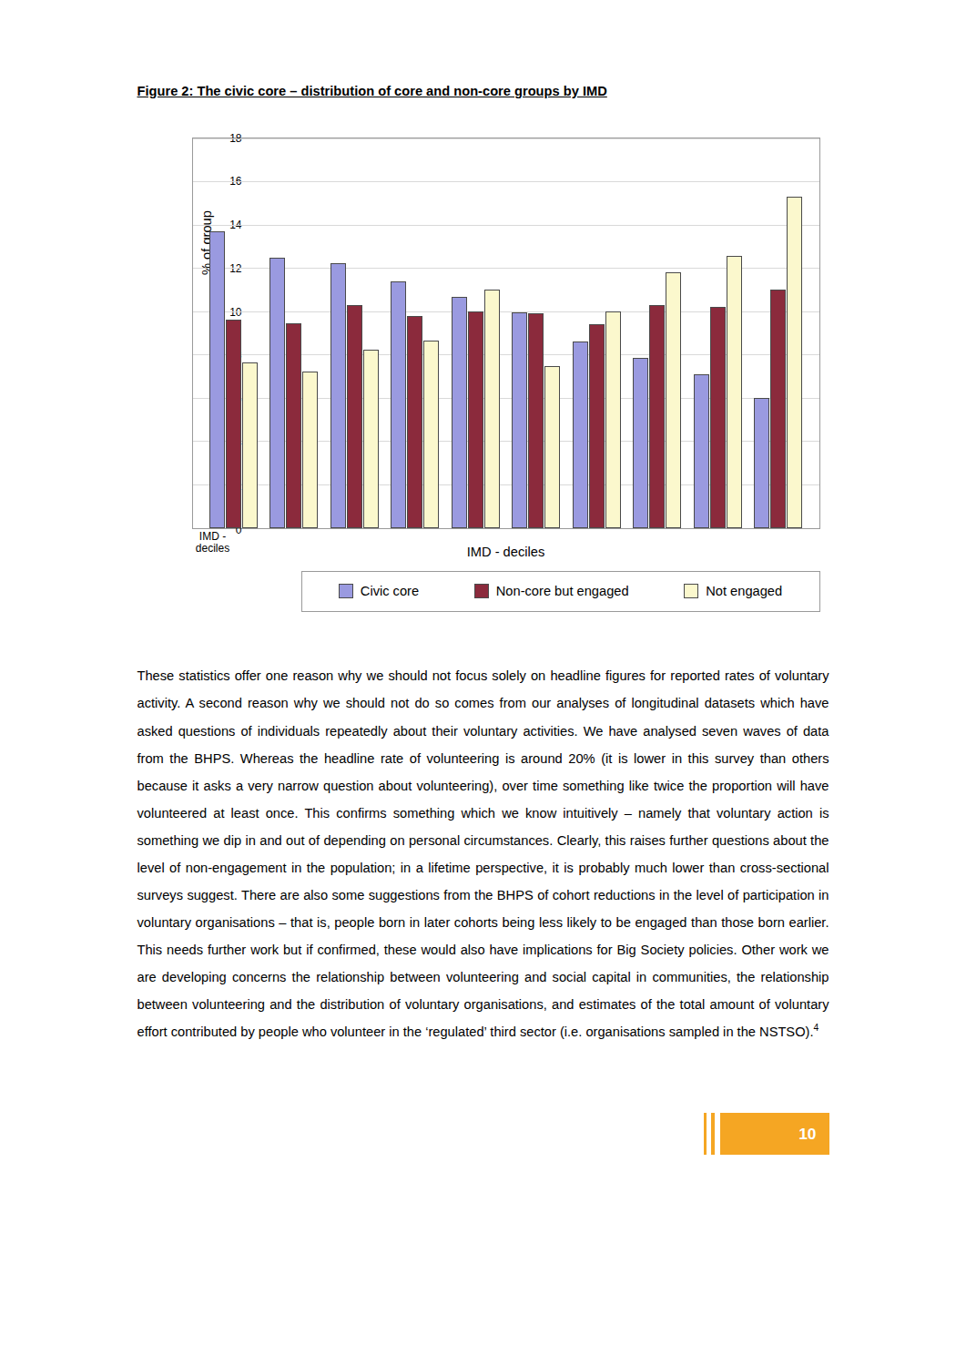Figure 2: The civic core – distribution of core and non-core groups by IMD
% of group
18 16 14 12 10 8 6 4 2 0
IMD -
deciles
IMD - deciles
Civic core
Non-core but engaged
Not engaged
These statistics offer one reason why we should not focus solely on headline figures for reported rates of voluntary activity. A second reason why we should not do so comes from our analyses of longitudinal datasets which have asked questions of individuals repeatedly about their voluntary activities. We have analysed seven waves of data from the BHPS. Whereas the headline rate of volunteering is around 20% (it is lower in this survey than others because it asks a very narrow question about volunteering), over time something like twice the proportion will have volunteered at least once. This confirms something which we know intuitively – namely that voluntary action is something we dip in and out of depending on personal circumstances. Clearly, this raises further questions about the level of non-engagement in the population; in a lifetime perspective, it is probably much lower than cross-sectional surveys suggest. There are also some suggestions from the BHPS of cohort reductions in the level of participation in voluntary organisations – that is, people born in later cohorts being less likely to be engaged than those born earlier. This needs further work but if confirmed, these would also have implications for Big Society policies. Other work we are developing concerns the relationship between volunteering and social capital in communities, the relationship between volunteering and the distribution of voluntary organisations, and estimates of the total amount of voluntary effort contributed by people who volunteer in the ‘regulated’ third sector (i.e. organisations sampled in the NSTSO).4
10